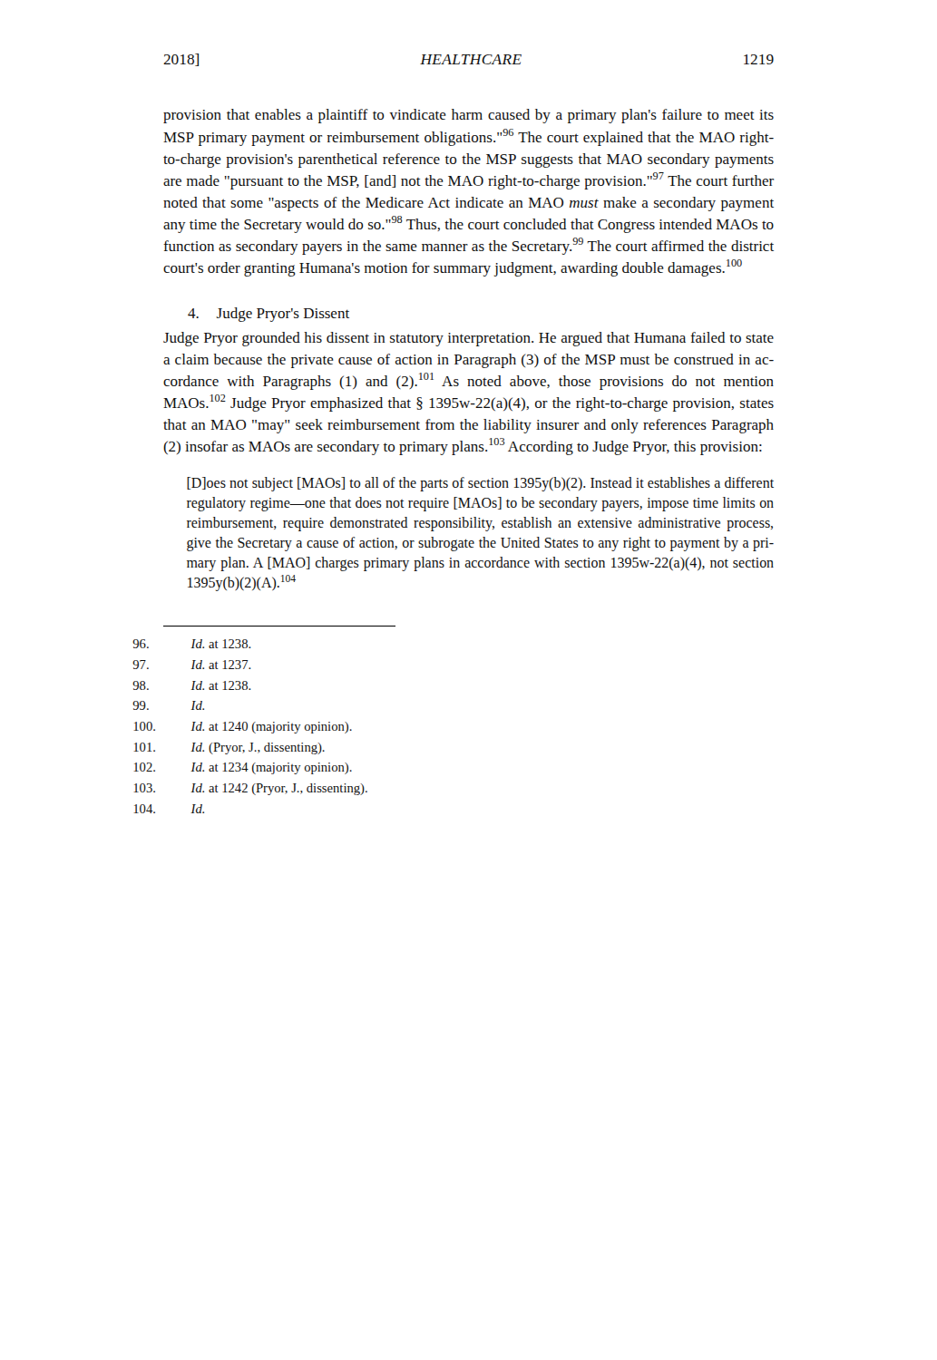2018] HEALTHCARE 1219
provision that enables a plaintiff to vindicate harm caused by a primary plan's failure to meet its MSP primary payment or reimbursement obligations."96 The court explained that the MAO right-to-charge provision's parenthetical reference to the MSP suggests that MAO secondary payments are made "pursuant to the MSP, [and] not the MAO right-to-charge provision."97 The court further noted that some "aspects of the Medicare Act indicate an MAO must make a secondary payment any time the Secretary would do so."98 Thus, the court concluded that Congress intended MAOs to function as secondary payers in the same manner as the Secretary.99 The court affirmed the district court's order granting Humana's motion for summary judgment, awarding double damages.100
4. Judge Pryor's Dissent
Judge Pryor grounded his dissent in statutory interpretation. He argued that Humana failed to state a claim because the private cause of action in Paragraph (3) of the MSP must be construed in accordance with Paragraphs (1) and (2).101 As noted above, those provisions do not mention MAOs.102 Judge Pryor emphasized that § 1395w-22(a)(4), or the right-to-charge provision, states that an MAO "may" seek reimbursement from the liability insurer and only references Paragraph (2) insofar as MAOs are secondary to primary plans.103 According to Judge Pryor, this provision:
[D]oes not subject [MAOs] to all of the parts of section 1395y(b)(2). Instead it establishes a different regulatory regime—one that does not require [MAOs] to be secondary payers, impose time limits on reimbursement, require demonstrated responsibility, establish an extensive administrative process, give the Secretary a cause of action, or subrogate the United States to any right to payment by a primary plan. A [MAO] charges primary plans in accordance with section 1395w-22(a)(4), not section 1395y(b)(2)(A).104
96. Id. at 1238.
97. Id. at 1237.
98. Id. at 1238.
99. Id.
100. Id. at 1240 (majority opinion).
101. Id. (Pryor, J., dissenting).
102. Id. at 1234 (majority opinion).
103. Id. at 1242 (Pryor, J., dissenting).
104. Id.